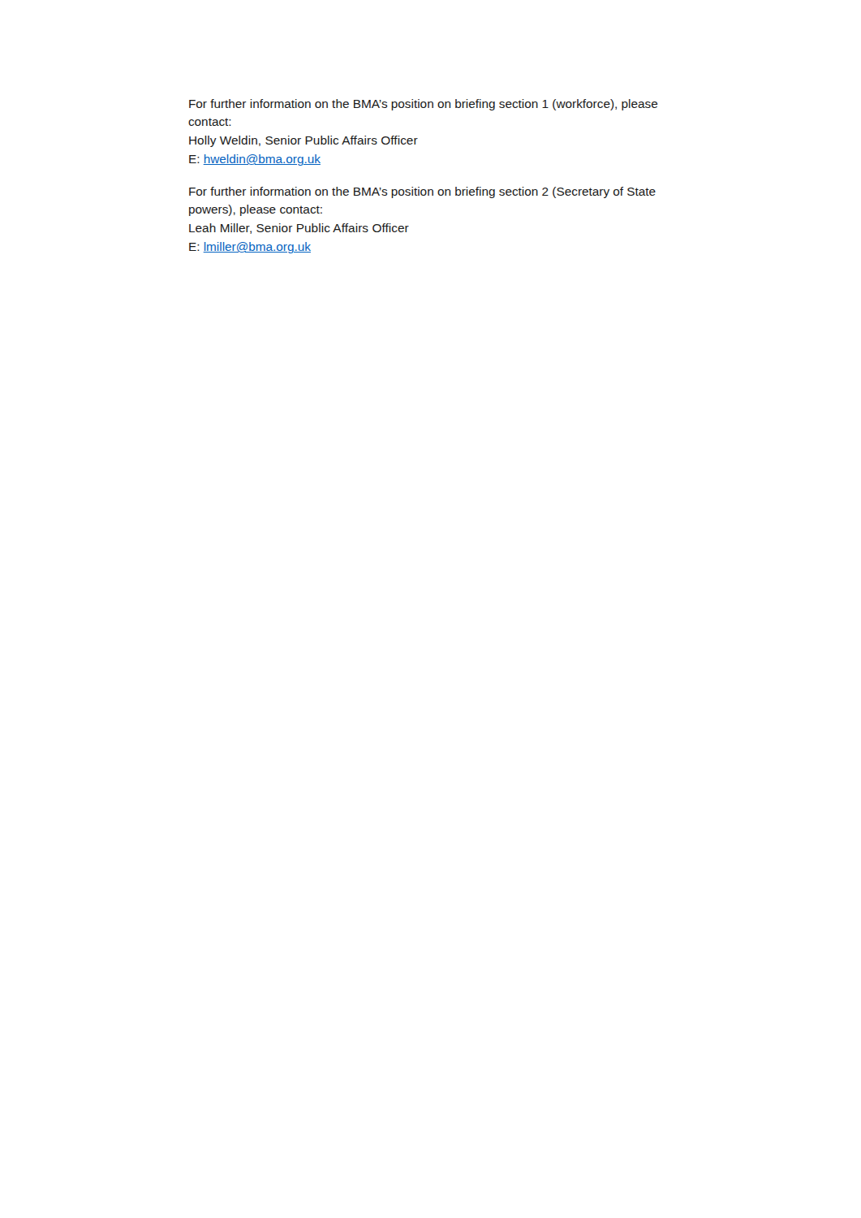For further information on the BMA’s position on briefing section 1 (workforce), please contact:
Holly Weldin, Senior Public Affairs Officer
E: hweldin@bma.org.uk
For further information on the BMA’s position on briefing section 2 (Secretary of State powers), please contact:
Leah Miller, Senior Public Affairs Officer
E: lmiller@bma.org.uk